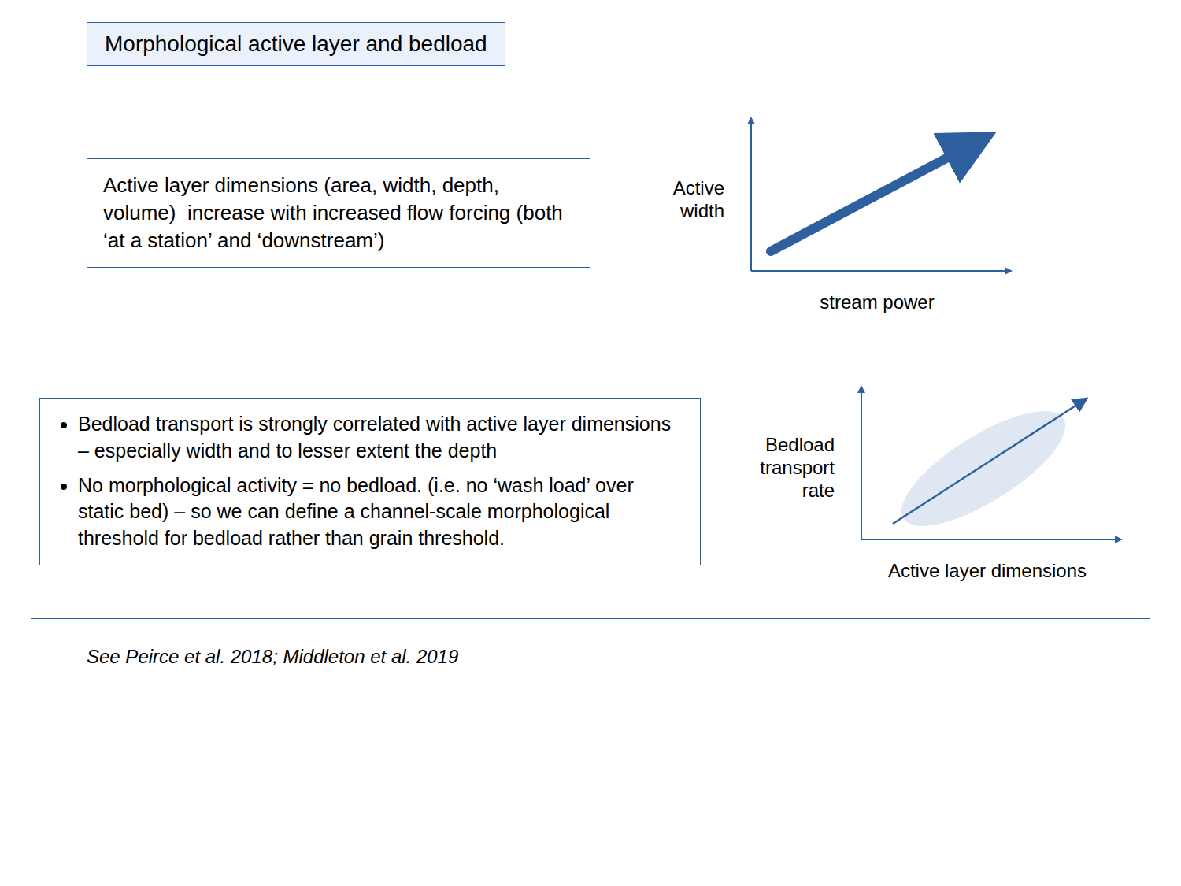Morphological active layer and bedload
Active layer dimensions (area, width, depth, volume) increase with increased flow forcing (both ‘at a station’ and ‘downstream’)
Active
width
stream power
Bedload transport is strongly correlated with active layer dimensions – especially width and to lesser extent the depth
No morphological activity = no bedload. (i.e. no ‘wash load’ over static bed) – so we can define a channel-scale morphological threshold for bedload rather than grain threshold.
Bedload
transport
rate
Active layer dimensions
See Peirce et al. 2018; Middleton et al. 2019